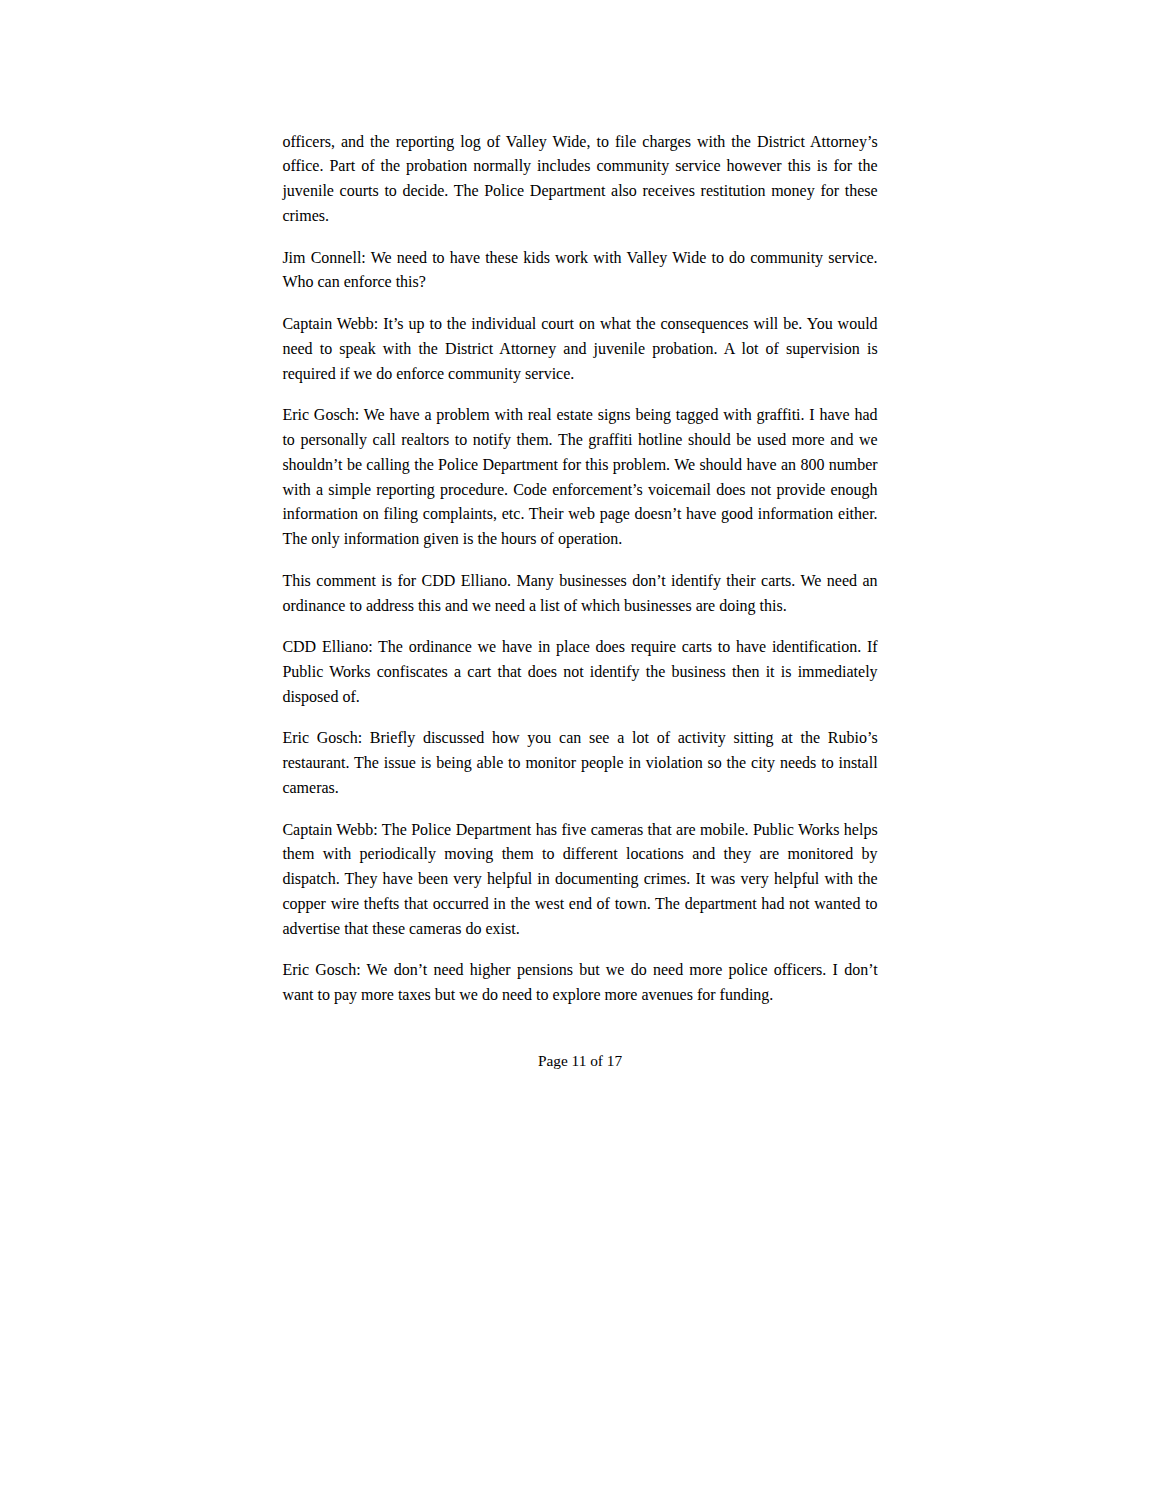officers, and the reporting log of Valley Wide, to file charges with the District Attorney’s office. Part of the probation normally includes community service however this is for the juvenile courts to decide. The Police Department also receives restitution money for these crimes.
Jim Connell: We need to have these kids work with Valley Wide to do community service. Who can enforce this?
Captain Webb: It’s up to the individual court on what the consequences will be. You would need to speak with the District Attorney and juvenile probation. A lot of supervision is required if we do enforce community service.
Eric Gosch: We have a problem with real estate signs being tagged with graffiti. I have had to personally call realtors to notify them. The graffiti hotline should be used more and we shouldn’t be calling the Police Department for this problem. We should have an 800 number with a simple reporting procedure. Code enforcement’s voicemail does not provide enough information on filing complaints, etc. Their web page doesn’t have good information either. The only information given is the hours of operation.
This comment is for CDD Elliano. Many businesses don’t identify their carts. We need an ordinance to address this and we need a list of which businesses are doing this.
CDD Elliano: The ordinance we have in place does require carts to have identification. If Public Works confiscates a cart that does not identify the business then it is immediately disposed of.
Eric Gosch: Briefly discussed how you can see a lot of activity sitting at the Rubio’s restaurant. The issue is being able to monitor people in violation so the city needs to install cameras.
Captain Webb: The Police Department has five cameras that are mobile. Public Works helps them with periodically moving them to different locations and they are monitored by dispatch. They have been very helpful in documenting crimes. It was very helpful with the copper wire thefts that occurred in the west end of town. The department had not wanted to advertise that these cameras do exist.
Eric Gosch: We don’t need higher pensions but we do need more police officers. I don’t want to pay more taxes but we do need to explore more avenues for funding.
Page 11 of 17